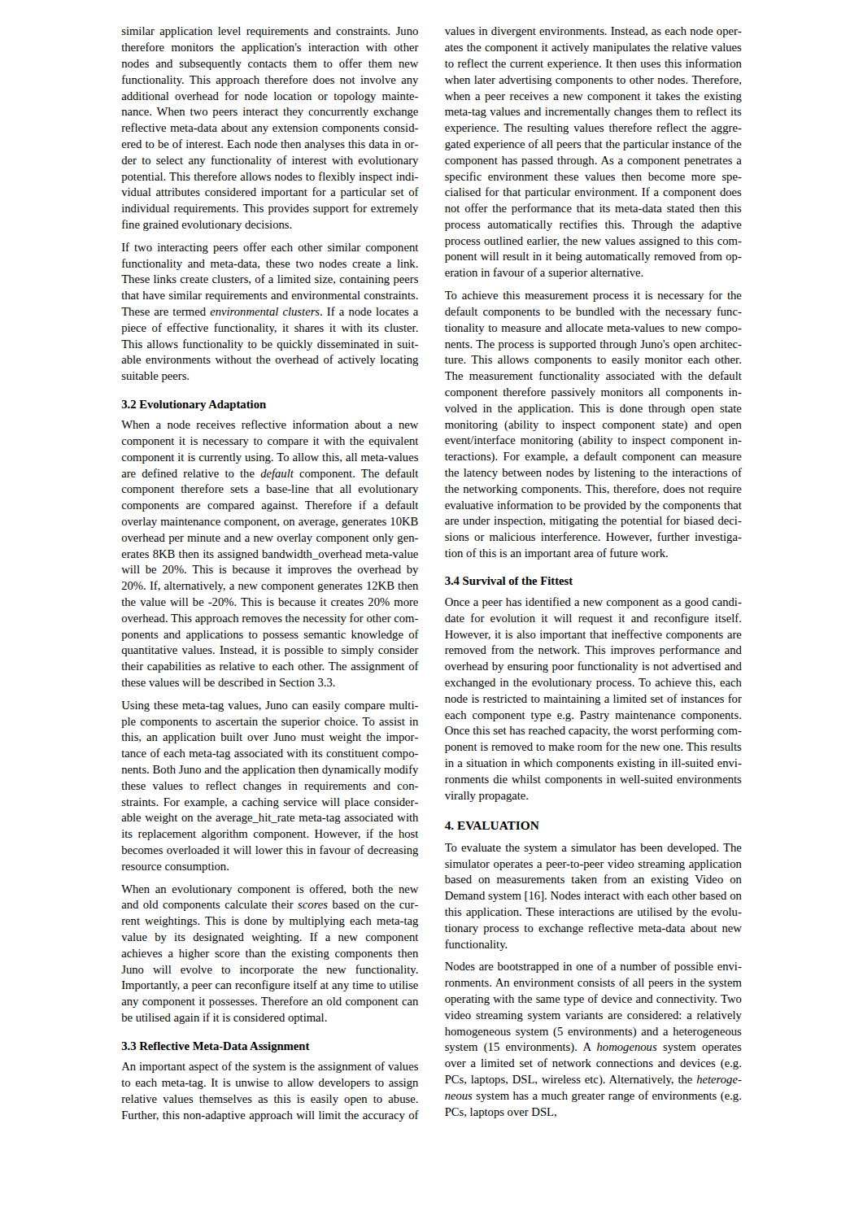similar application level requirements and constraints. Juno therefore monitors the application's interaction with other nodes and subsequently contacts them to offer them new functionality. This approach therefore does not involve any additional overhead for node location or topology maintenance. When two peers interact they concurrently exchange reflective meta-data about any extension components considered to be of interest. Each node then analyses this data in order to select any functionality of interest with evolutionary potential. This therefore allows nodes to flexibly inspect individual attributes considered important for a particular set of individual requirements. This provides support for extremely fine grained evolutionary decisions.
If two interacting peers offer each other similar component functionality and meta-data, these two nodes create a link. These links create clusters, of a limited size, containing peers that have similar requirements and environmental constraints. These are termed environmental clusters. If a node locates a piece of effective functionality, it shares it with its cluster. This allows functionality to be quickly disseminated in suitable environments without the overhead of actively locating suitable peers.
3.2 Evolutionary Adaptation
When a node receives reflective information about a new component it is necessary to compare it with the equivalent component it is currently using. To allow this, all meta-values are defined relative to the default component. The default component therefore sets a base-line that all evolutionary components are compared against. Therefore if a default overlay maintenance component, on average, generates 10KB overhead per minute and a new overlay component only generates 8KB then its assigned bandwidth_overhead meta-value will be 20%. This is because it improves the overhead by 20%. If, alternatively, a new component generates 12KB then the value will be -20%. This is because it creates 20% more overhead. This approach removes the necessity for other components and applications to possess semantic knowledge of quantitative values. Instead, it is possible to simply consider their capabilities as relative to each other. The assignment of these values will be described in Section 3.3.
Using these meta-tag values, Juno can easily compare multiple components to ascertain the superior choice. To assist in this, an application built over Juno must weight the importance of each meta-tag associated with its constituent components. Both Juno and the application then dynamically modify these values to reflect changes in requirements and constraints. For example, a caching service will place considerable weight on the average_hit_rate meta-tag associated with its replacement algorithm component. However, if the host becomes overloaded it will lower this in favour of decreasing resource consumption.
When an evolutionary component is offered, both the new and old components calculate their scores based on the current weightings. This is done by multiplying each meta-tag value by its designated weighting. If a new component achieves a higher score than the existing components then Juno will evolve to incorporate the new functionality. Importantly, a peer can reconfigure itself at any time to utilise any component it possesses. Therefore an old component can be utilised again if it is considered optimal.
3.3 Reflective Meta-Data Assignment
An important aspect of the system is the assignment of values to each meta-tag. It is unwise to allow developers to assign relative values themselves as this is easily open to abuse. Further, this non-adaptive approach will limit the accuracy of values in divergent environments. Instead, as each node operates the component it actively manipulates the relative values to reflect the current experience. It then uses this information when later advertising components to other nodes. Therefore, when a peer receives a new component it takes the existing meta-tag values and incrementally changes them to reflect its experience. The resulting values therefore reflect the aggregated experience of all peers that the particular instance of the component has passed through. As a component penetrates a specific environment these values then become more specialised for that particular environment. If a component does not offer the performance that its meta-data stated then this process automatically rectifies this. Through the adaptive process outlined earlier, the new values assigned to this component will result in it being automatically removed from operation in favour of a superior alternative.
To achieve this measurement process it is necessary for the default components to be bundled with the necessary functionality to measure and allocate meta-values to new components. The process is supported through Juno's open architecture. This allows components to easily monitor each other. The measurement functionality associated with the default component therefore passively monitors all components involved in the application. This is done through open state monitoring (ability to inspect component state) and open event/interface monitoring (ability to inspect component interactions). For example, a default component can measure the latency between nodes by listening to the interactions of the networking components. This, therefore, does not require evaluative information to be provided by the components that are under inspection, mitigating the potential for biased decisions or malicious interference. However, further investigation of this is an important area of future work.
3.4 Survival of the Fittest
Once a peer has identified a new component as a good candidate for evolution it will request it and reconfigure itself. However, it is also important that ineffective components are removed from the network. This improves performance and overhead by ensuring poor functionality is not advertised and exchanged in the evolutionary process. To achieve this, each node is restricted to maintaining a limited set of instances for each component type e.g. Pastry maintenance components. Once this set has reached capacity, the worst performing component is removed to make room for the new one. This results in a situation in which components existing in ill-suited environments die whilst components in well-suited environments virally propagate.
4. EVALUATION
To evaluate the system a simulator has been developed. The simulator operates a peer-to-peer video streaming application based on measurements taken from an existing Video on Demand system [16]. Nodes interact with each other based on this application. These interactions are utilised by the evolutionary process to exchange reflective meta-data about new functionality.
Nodes are bootstrapped in one of a number of possible environments. An environment consists of all peers in the system operating with the same type of device and connectivity. Two video streaming system variants are considered: a relatively homogeneous system (5 environments) and a heterogeneous system (15 environments). A homogenous system operates over a limited set of network connections and devices (e.g. PCs, laptops, DSL, wireless etc). Alternatively, the heterogeneous system has a much greater range of environments (e.g. PCs, laptops over DSL,